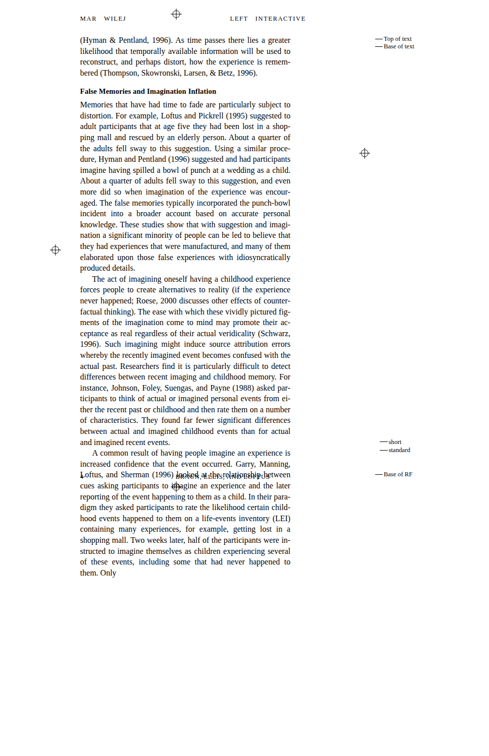MAR WILEJ
LEFT INTERACTIVE
Top of text
Base of text
short
standard
Base of RF
(Hyman & Pentland, 1996). As time passes there lies a greater likelihood that temporally available information will be used to reconstruct, and perhaps distort, how the experience is remembered (Thompson, Skowronski, Larsen, & Betz, 1996).
False Memories and Imagination Inflation
Memories that have had time to fade are particularly subject to distortion. For example, Loftus and Pickrell (1995) suggested to adult participants that at age five they had been lost in a shopping mall and rescued by an elderly person. About a quarter of the adults fell sway to this suggestion. Using a similar procedure, Hyman and Pentland (1996) suggested and had participants imagine having spilled a bowl of punch at a wedding as a child. About a quarter of adults fell sway to this suggestion, and even more did so when imagination of the experience was encouraged. The false memories typically incorporated the punch-bowl incident into a broader account based on accurate personal knowledge. These studies show that with suggestion and imagination a significant minority of people can be led to believe that they had experiences that were manufactured, and many of them elaborated upon those false experiences with idiosyncratically produced details.
The act of imagining oneself having a childhood experience forces people to create alternatives to reality (if the experience never happened; Roese, 2000 discusses other effects of counterfactual thinking). The ease with which these vividly pictured figments of the imagination come to mind may promote their acceptance as real regardless of their actual veridicality (Schwarz, 1996). Such imagining might induce source attribution errors whereby the recently imagined event becomes confused with the actual past. Researchers find it is particularly difficult to detect differences between recent imaging and childhood memory. For instance, Johnson, Foley, Suengas, and Payne (1988) asked participants to think of actual or imagined personal events from either the recent past or childhood and then rate them on a number of characteristics. They found far fewer significant differences between actual and imagined childhood events than for actual and imagined recent events.
A common result of having people imagine an experience is increased confidence that the event occurred. Garry, Manning, Loftus, and Sherman (1996) looked at the relationship between cues asking participants to imagine an experience and the later reporting of the event happening to them as a child. In their paradigm they asked participants to rate the likelihood certain childhood events happened to them on a life-events inventory (LEI) containing many experiences, for example, getting lost in a shopping mall. Two weeks later, half of the participants were instructed to imagine themselves as children experiencing several of these events, including some that had never happened to them. Only
4 BRAUN, ELLIS, AND LOFTUS